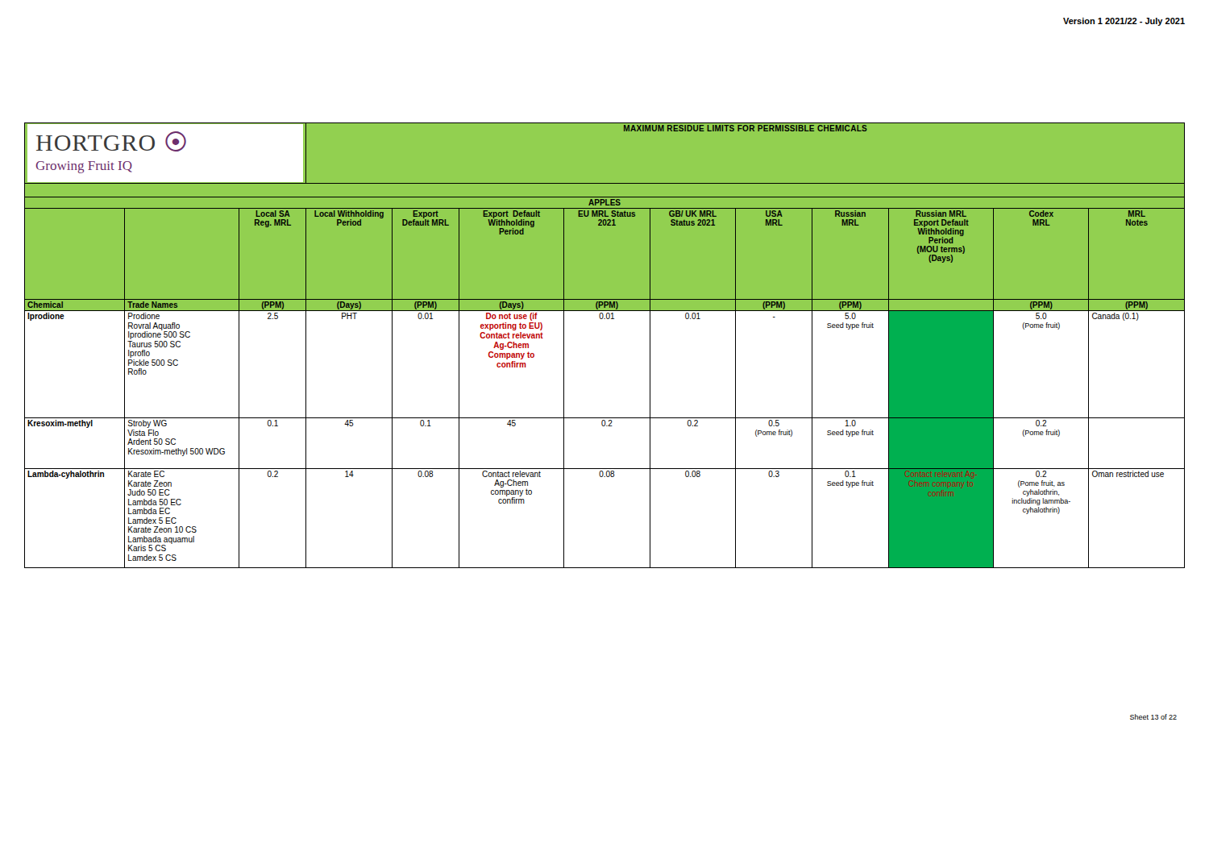Version 1 2021/22 - July 2021
| HORTGRO ⦿ Growing Fruit IQ | MAXIMUM RESIDUE LIMITS FOR PERMISSIBLE CHEMICALS |
| APPLES |
| | | Local SA Reg. MRL | Local Withholding Period | Export Default MRL | Export Default Withholding Period | EU MRL Status 2021 | GB/ UK MRL Status 2021 | USA MRL | Russian MRL | Russian MRL Export Default Withholding Period (MOU terms) (Days) | Codex MRL | MRL Notes |
| Chemical | Trade Names | (PPM) | (Days) | (PPM) | (Days) | (PPM) | | (PPM) | (PPM) | | (PPM) | (PPM) |
| Iprodione | Prodione Rovral Aquaflo Iprodione 500 SC Taurus 500 SC Iproflo Pickle 500 SC Roflo | 2.5 | PHT | 0.01 | Do not use (if exporting to EU) Contact relevant Ag-Chem Company to confirm | 0.01 | 0.01 | - | 5.0 Seed type fruit | | 5.0 (Pome fruit) | Canada (0.1) |
| Kresoxim-methyl | Stroby WG Vista Flo Ardent 50 SC Kresoxim-methyl 500 WDG | 0.1 | 45 | 0.1 | 45 | 0.2 | 0.2 | 0.5 (Pome fruit) | 1.0 Seed type fruit | | 0.2 (Pome fruit) | |
| Lambda-cyhalothrin | Karate EC Karate Zeon Judo 50 EC Lambda 50 EC Lambda EC Lamdex 5 EC Karate Zeon 10 CS Lambada aquamul Karis 5 CS Lamdex 5 CS | 0.2 | 14 | 0.08 | Contact relevant Ag-Chem company to confirm | 0.08 | 0.08 | 0.3 | 0.1 Seed type fruit | Contact relevant Ag- Chem company to confirm | 0.2 (Pome fruit, as cyhalothrin, including lammba- cyhalothrin) | Oman restricted use |
Sheet 13 of 22